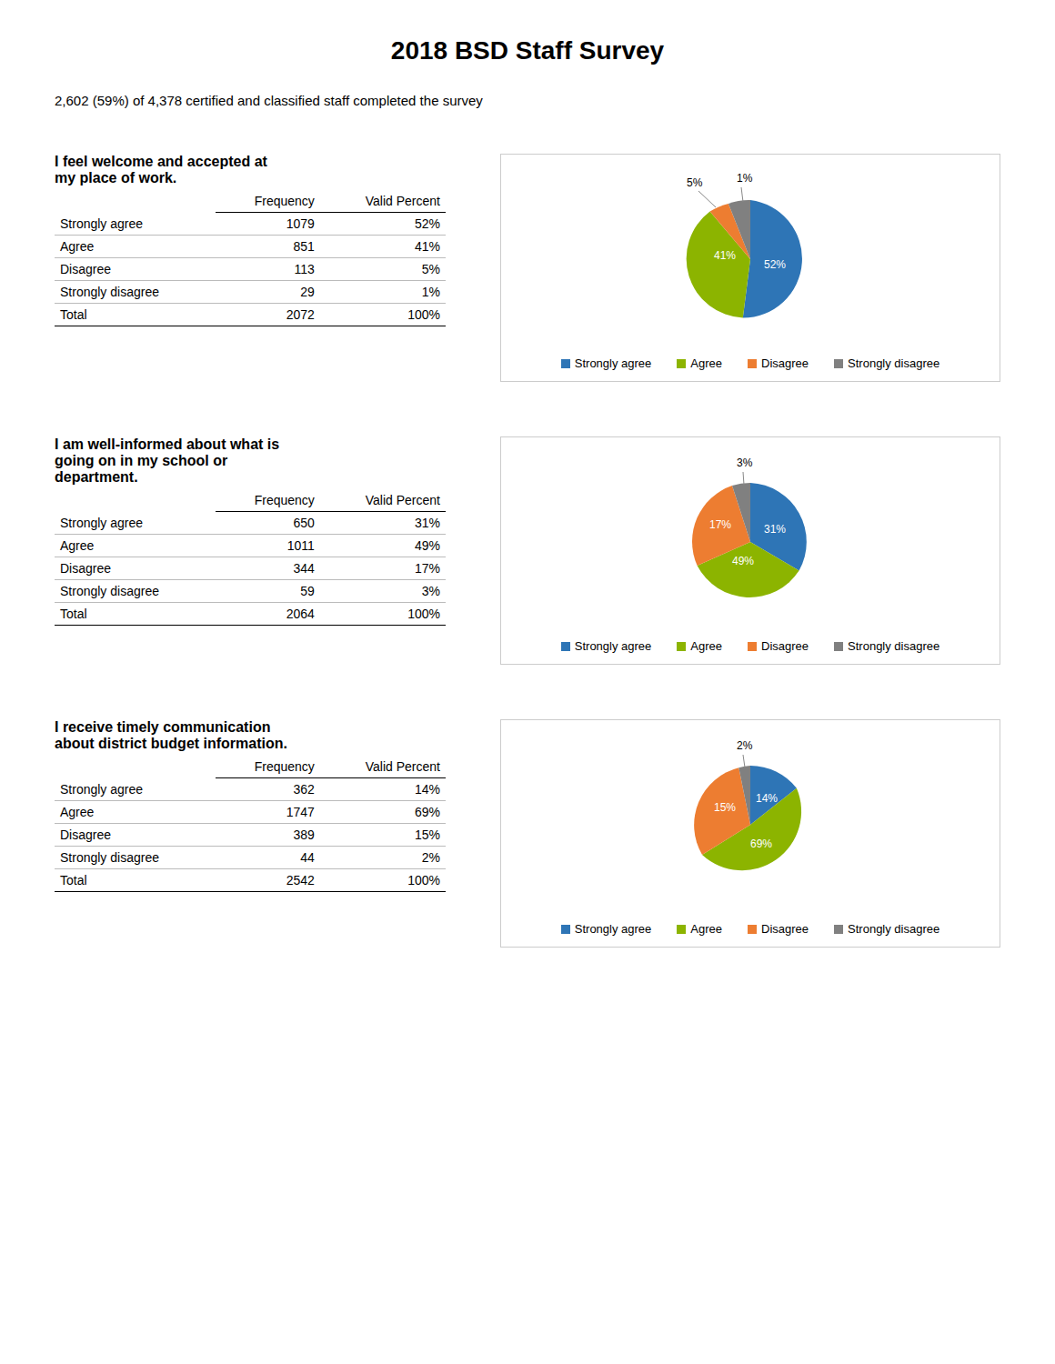2018 BSD Staff Survey
2,602 (59%) of 4,378 certified and classified staff completed the survey
I feel welcome and accepted at my place of work.
| | Frequency | Valid Percent |
| --- | --- | --- |
| Strongly agree | 1079 | 52% |
| Agree | 851 | 41% |
| Disagree | 113 | 5% |
| Strongly disagree | 29 | 1% |
| Total | 2072 | 100% |
52% 41% 5% 1%
Strongly agree Agree Disagree Strongly disagree
I am well-informed about what is going on in my school or department.
| | Frequency | Valid Percent |
| --- | --- | --- |
| Strongly agree | 650 | 31% |
| Agree | 1011 | 49% |
| Disagree | 344 | 17% |
| Strongly disagree | 59 | 3% |
| Total | 2064 | 100% |
31% 49% 17% 3%
Strongly agree Agree Disagree Strongly disagree
I receive timely communication about district budget information.
| | Frequency | Valid Percent |
| --- | --- | --- |
| Strongly agree | 362 | 14% |
| Agree | 1747 | 69% |
| Disagree | 389 | 15% |
| Strongly disagree | 44 | 2% |
| Total | 2542 | 100% |
14% 69% 15% 2%
Strongly agree Agree Disagree Strongly disagree